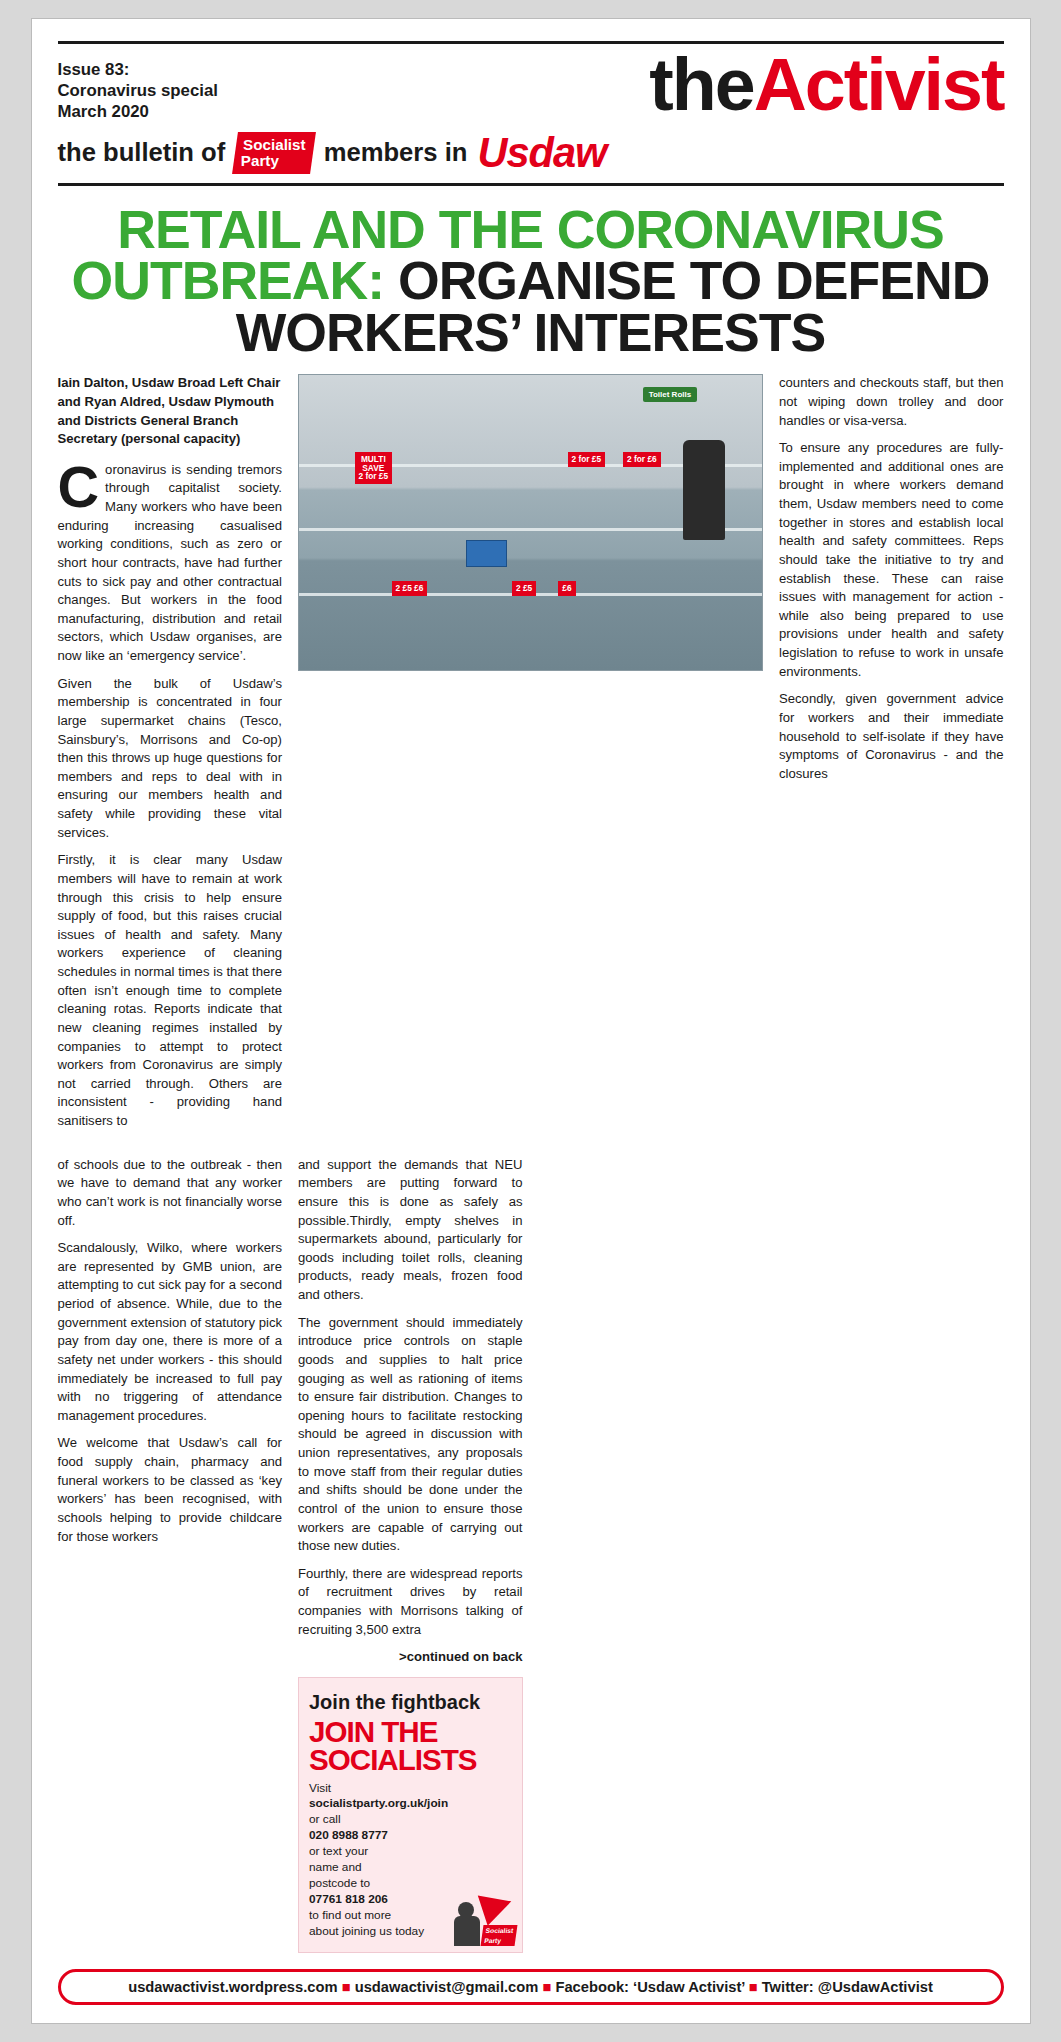Issue 83:
Coronavirus special
March 2020
the Activist
the bulletin of Socialist Party members in Usdaw
RETAIL AND THE CORONAVIRUS OUTBREAK: ORGANISE TO DEFEND WORKERS’ INTERESTS
Iain Dalton, Usdaw Broad Left Chair and Ryan Aldred, Usdaw Plymouth and Districts General Branch Secretary (personal capacity)
Coronavirus is sending tremors through capitalist society. Many workers who have been enduring increasing casualised working conditions, such as zero or short hour contracts, have had further cuts to sick pay and other contractual changes. But workers in the food manufacturing, distribution and retail sectors, which Usdaw organises, are now like an ‘emergency service’.
Given the bulk of Usdaw’s membership is concentrated in four large supermarket chains (Tesco, Sainsbury’s, Morrisons and Co-op) then this throws up huge questions for members and reps to deal with in ensuring our members health and safety while providing these vital services.
Firstly, it is clear many Usdaw members will have to remain at work through this crisis to help ensure supply of food, but this raises crucial issues of health and safety. Many workers experience of cleaning schedules in normal times is that there often isn’t enough time to complete cleaning rotas. Reports indicate that new cleaning regimes installed by companies to attempt to protect workers from Coronavirus are simply not carried through. Others are inconsistent - providing hand sanitisers to
Toilet Rolls
MULTI
SAVE
2 for £5
2 for £5
2 for £6
2 £5 £6
2 £5
£6
counters and checkouts staff, but then not wiping down trolley and door handles or visa-versa.
To ensure any procedures are fully-implemented and additional ones are brought in where workers demand them, Usdaw members need to come together in stores and establish local health and safety committees. Reps should take the initiative to try and establish these. These can raise issues with management for action - while also being prepared to use provisions under health and safety legislation to refuse to work in unsafe environments.
Secondly, given government advice for workers and their immediate household to self-isolate if they have symptoms of Coronavirus - and the closures
of schools due to the outbreak - then we have to demand that any worker who can’t work is not financially worse off.
Scandalously, Wilko, where workers are represented by GMB union, are attempting to cut sick pay for a second period of absence. While, due to the government extension of statutory pick pay from day one, there is more of a safety net under workers - this should immediately be increased to full pay with no triggering of attendance management procedures.
We welcome that Usdaw’s call for food supply chain, pharmacy and funeral workers to be classed as ‘key workers’ has been recognised, with schools helping to provide childcare for those workers
and support the demands that NEU members are putting forward to ensure this is done as safely as possible.Thirdly, empty shelves in supermarkets abound, particularly for goods including toilet rolls, cleaning products, ready meals, frozen food and others.
The government should immediately introduce price controls on staple goods and supplies to halt price gouging as well as rationing of items to ensure fair distribution. Changes to opening hours to facilitate restocking should be agreed in discussion with union representatives, any proposals to move staff from their regular duties and shifts should be done under the control of the union to ensure those workers are capable of carrying out those new duties.
Fourthly, there are widespread reports of recruitment drives by retail companies with Morrisons talking of recruiting 3,500 extra
>continued on back
Join the fightback
JOIN THE
SOCIALISTS
Visit socialistparty.org.uk/join
or call
020 8988 8777
or text your
name and
postcode to
07761 818 206
to find out more
about joining us today
Socialist
Party
usdawactivist.wordpress.com ■ usdawactivist@gmail.com ■ Facebook: ‘Usdaw Activist’ ■ Twitter: @UsdawActivist